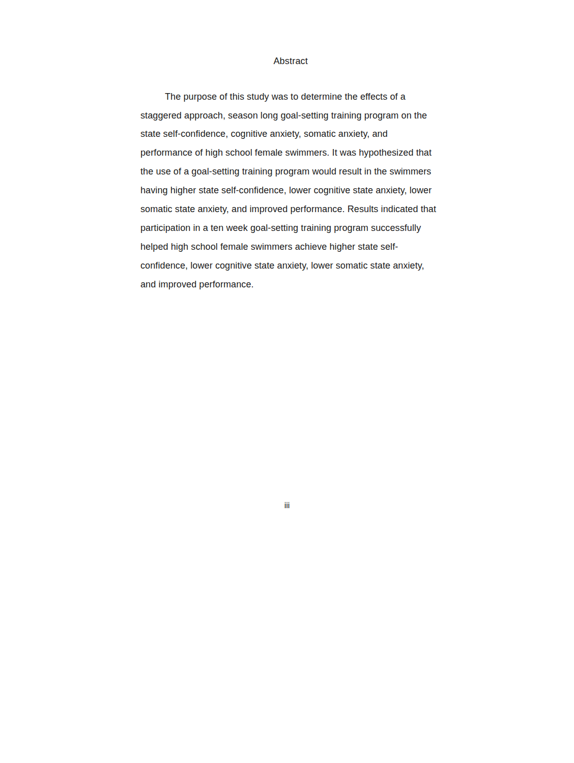Abstract
The purpose of this study was to determine the effects of a staggered approach, season long goal-setting training program on the state self-confidence, cognitive anxiety, somatic anxiety, and performance of high school female swimmers. It was hypothesized that the use of a goal-setting training program would result in the swimmers having higher state self-confidence, lower cognitive state anxiety, lower somatic state anxiety, and improved performance. Results indicated that participation in a ten week goal-setting training program successfully helped high school female swimmers achieve higher state self-confidence, lower cognitive state anxiety, lower somatic state anxiety, and improved performance.
iii